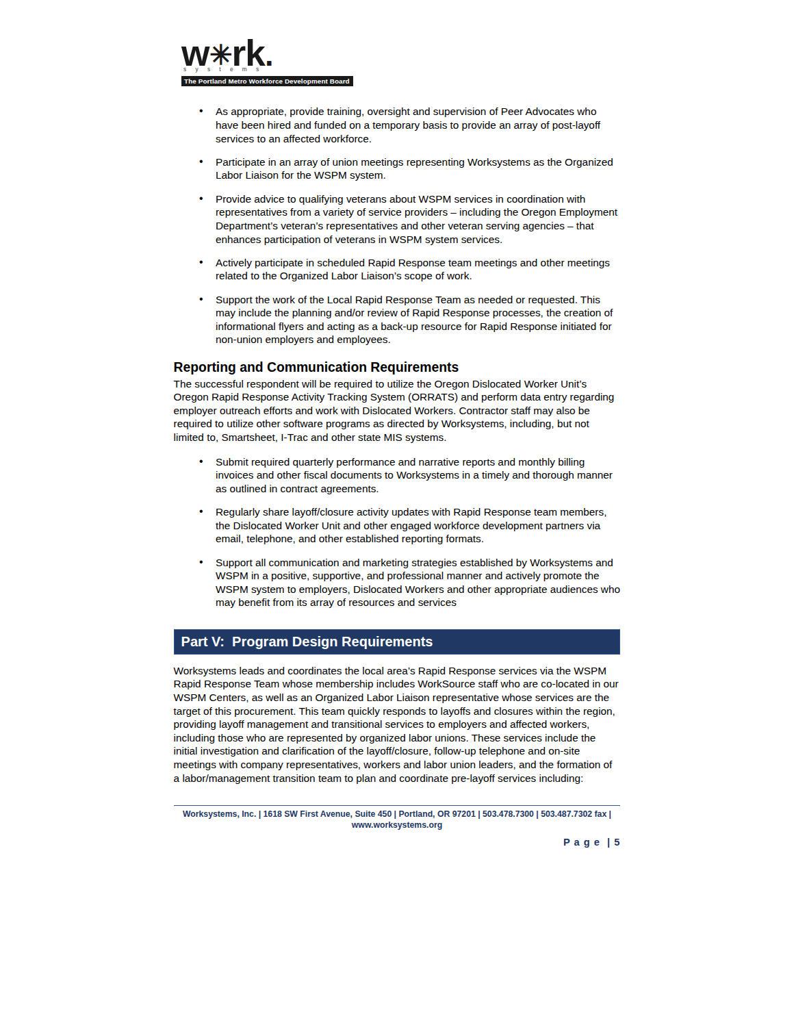w rk.
s y s t e m s
The Portland Metro Workforce Development Board
As appropriate, provide training, oversight and supervision of Peer Advocates who have been hired and funded on a temporary basis to provide an array of post-layoff services to an affected workforce.
Participate in an array of union meetings representing Worksystems as the Organized Labor Liaison for the WSPM system.
Provide advice to qualifying veterans about WSPM services in coordination with representatives from a variety of service providers – including the Oregon Employment Department’s veteran’s representatives and other veteran serving agencies – that enhances participation of veterans in WSPM system services.
Actively participate in scheduled Rapid Response team meetings and other meetings related to the Organized Labor Liaison’s scope of work.
Support the work of the Local Rapid Response Team as needed or requested. This may include the planning and/or review of Rapid Response processes, the creation of informational flyers and acting as a back-up resource for Rapid Response initiated for non-union employers and employees.
Reporting and Communication Requirements
The successful respondent will be required to utilize the Oregon Dislocated Worker Unit’s Oregon Rapid Response Activity Tracking System (ORRATS) and perform data entry regarding employer outreach efforts and work with Dislocated Workers. Contractor staff may also be required to utilize other software programs as directed by Worksystems, including, but not limited to, Smartsheet, I-Trac and other state MIS systems.
Submit required quarterly performance and narrative reports and monthly billing invoices and other fiscal documents to Worksystems in a timely and thorough manner as outlined in contract agreements.
Regularly share layoff/closure activity updates with Rapid Response team members, the Dislocated Worker Unit and other engaged workforce development partners via email, telephone, and other established reporting formats.
Support all communication and marketing strategies established by Worksystems and WSPM in a positive, supportive, and professional manner and actively promote the WSPM system to employers, Dislocated Workers and other appropriate audiences who may benefit from its array of resources and services
Part V: Program Design Requirements
Worksystems leads and coordinates the local area’s Rapid Response services via the WSPM Rapid Response Team whose membership includes WorkSource staff who are co-located in our WSPM Centers, as well as an Organized Labor Liaison representative whose services are the target of this procurement. This team quickly responds to layoffs and closures within the region, providing layoff management and transitional services to employers and affected workers, including those who are represented by organized labor unions. These services include the initial investigation and clarification of the layoff/closure, follow-up telephone and on-site meetings with company representatives, workers and labor union leaders, and the formation of a labor/management transition team to plan and coordinate pre-layoff services including:
Worksystems, Inc. | 1618 SW First Avenue, Suite 450 | Portland, OR 97201 | 503.478.7300 | 503.487.7302 fax | www.worksystems.org
P a g e | 5